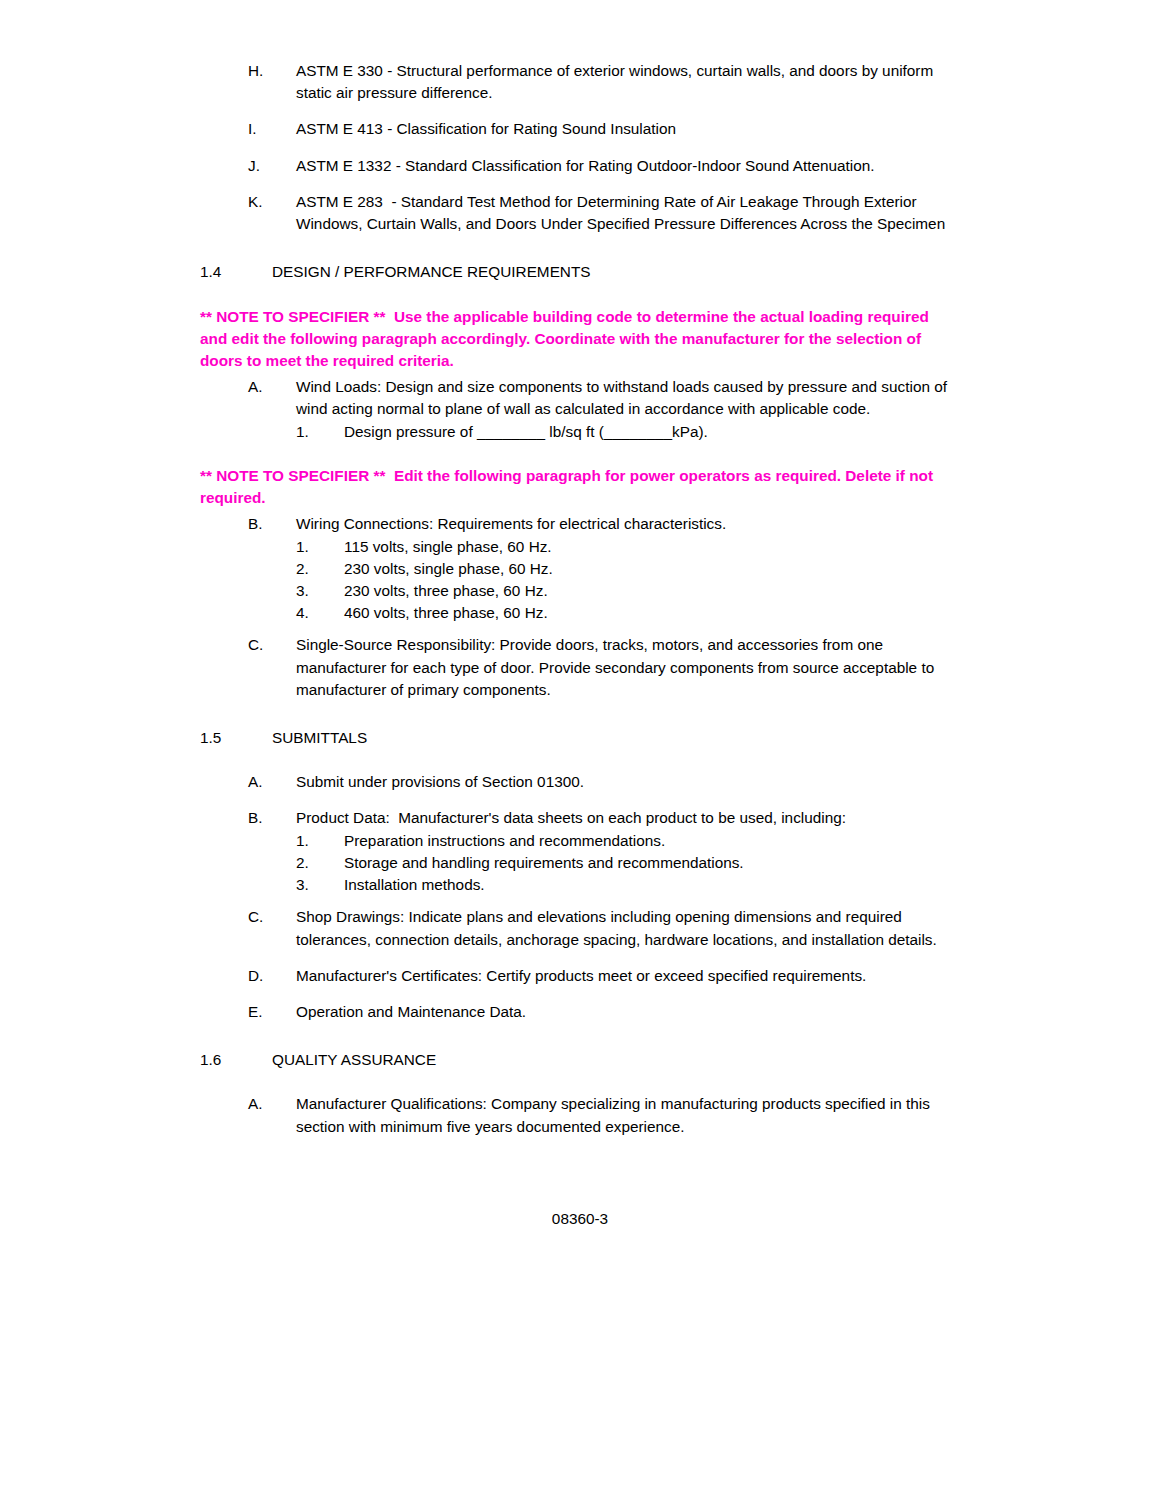H.
ASTM E 330 - Structural performance of exterior windows, curtain walls, and doors by uniform static air pressure difference.
I.
ASTM E 413 - Classification for Rating Sound Insulation
J.
ASTM E 1332 - Standard Classification for Rating Outdoor-Indoor Sound Attenuation.
K.
ASTM E 283 - Standard Test Method for Determining Rate of Air Leakage Through Exterior Windows, Curtain Walls, and Doors Under Specified Pressure Differences Across the Specimen
1.4
DESIGN / PERFORMANCE REQUIREMENTS
** NOTE TO SPECIFIER ** Use the applicable building code to determine the actual loading required and edit the following paragraph accordingly. Coordinate with the manufacturer for the selection of doors to meet the required criteria.
A.
Wind Loads: Design and size components to withstand loads caused by pressure and suction of wind acting normal to plane of wall as calculated in accordance with applicable code.
1.
Design pressure of ________ lb/sq ft (________kPa).
** NOTE TO SPECIFIER ** Edit the following paragraph for power operators as required. Delete if not required.
B.
Wiring Connections: Requirements for electrical characteristics.
1.
115 volts, single phase, 60 Hz.
2.
230 volts, single phase, 60 Hz.
3.
230 volts, three phase, 60 Hz.
4.
460 volts, three phase, 60 Hz.
C.
Single-Source Responsibility: Provide doors, tracks, motors, and accessories from one manufacturer for each type of door. Provide secondary components from source acceptable to manufacturer of primary components.
1.5
SUBMITTALS
A.
Submit under provisions of Section 01300.
B.
Product Data: Manufacturer's data sheets on each product to be used, including:
1.
Preparation instructions and recommendations.
2.
Storage and handling requirements and recommendations.
3.
Installation methods.
C.
Shop Drawings: Indicate plans and elevations including opening dimensions and required tolerances, connection details, anchorage spacing, hardware locations, and installation details.
D.
Manufacturer's Certificates: Certify products meet or exceed specified requirements.
E.
Operation and Maintenance Data.
1.6
QUALITY ASSURANCE
A.
Manufacturer Qualifications: Company specializing in manufacturing products specified in this section with minimum five years documented experience.
08360-3